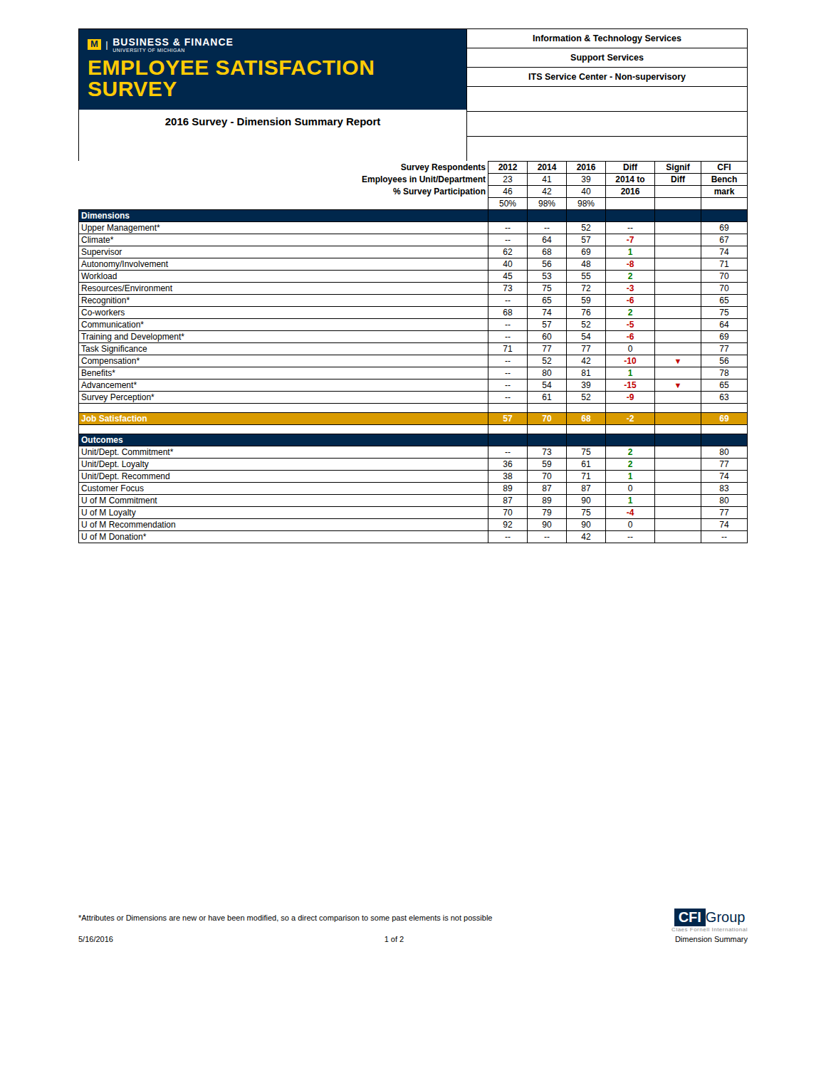M | BUSINESS & FINANCEUNIVERSITY OF MICHIGAN
EMPLOYEE SATISFACTION SURVEY
2016 Survey - Dimension Summary Report
Information & Technology Services
Support Services
ITS Service Center - Non-supervisory
| Survey Respondents | 2012 | 2014 | 2016 | Diff | Signif | CFI |
| Employees in Unit/Department | 23 | 41 | 39 | 2014 to | Diff | Bench |
| % Survey Participation | 46 | 42 | 40 | 2016 | | mark |
| | 50% | 98% | 98% | | | |
| Dimensions | | | | | | |
| Upper Management* | -- | -- | 52 | -- | | 69 |
| Climate* | -- | 64 | 57 | -7 | | 67 |
| Supervisor | 62 | 68 | 69 | 1 | | 74 |
| Autonomy/Involvement | 40 | 56 | 48 | -8 | | 71 |
| Workload | 45 | 53 | 55 | 2 | | 70 |
| Resources/Environment | 73 | 75 | 72 | -3 | | 70 |
| Recognition* | -- | 65 | 59 | -6 | | 65 |
| Co-workers | 68 | 74 | 76 | 2 | | 75 |
| Communication* | -- | 57 | 52 | -5 | | 64 |
| Training and Development* | -- | 60 | 54 | -6 | | 69 |
| Task Significance | 71 | 77 | 77 | 0 | | 77 |
| Compensation* | -- | 52 | 42 | -10 | ▼ | 56 |
| Benefits* | -- | 80 | 81 | 1 | | 78 |
| Advancement* | -- | 54 | 39 | -15 | ▼ | 65 |
| Survey Perception* | -- | 61 | 52 | -9 | | 63 |
| Job Satisfaction | 57 | 70 | 68 | -2 | | 69 |
| Outcomes | | | | | | |
| Unit/Dept. Commitment* | -- | 73 | 75 | 2 | | 80 |
| Unit/Dept. Loyalty | 36 | 59 | 61 | 2 | | 77 |
| Unit/Dept. Recommend | 38 | 70 | 71 | 1 | | 74 |
| Customer Focus | 89 | 87 | 87 | 0 | | 83 |
| U of M Commitment | 87 | 89 | 90 | 1 | | 80 |
| U of M Loyalty | 70 | 79 | 75 | -4 | | 77 |
| U of M Recommendation | 92 | 90 | 90 | 0 | | 74 |
| U of M Donation* | -- | -- | 42 | -- | | -- |
*Attributes or Dimensions are new or have been modified, so a direct comparison to some past elements is not possible
CFI Group
Claes Fornell International
5/16/2016
1 of 2
Dimension Summary